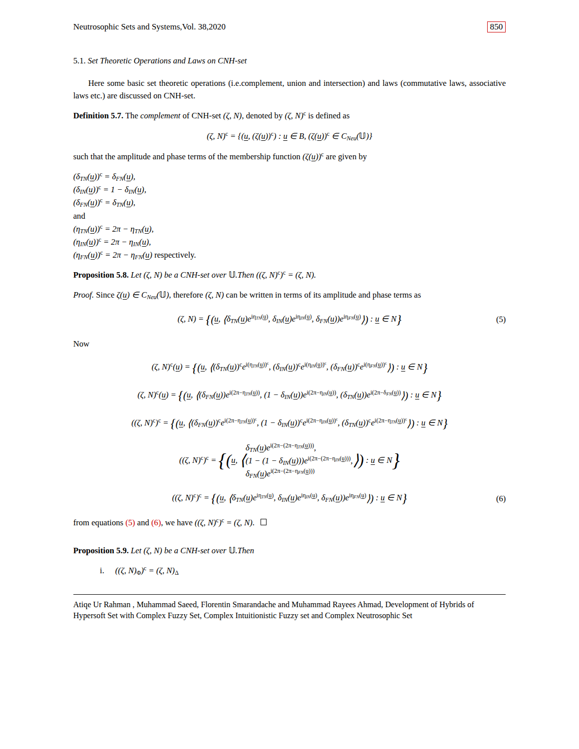Neutrosophic Sets and Systems,Vol. 38,2020 850
5.1. Set Theoretic Operations and Laws on CNH-set
Here some basic set theoretic operations (i.e.complement, union and intersection) and laws (commutative laws, associative laws etc.) are discussed on CNH-set.
Definition 5.7. The complement of CNH-set (ζ, N), denoted by (ζ, N)c is defined as
(ζ, N)c = {(u, (ζ(u))c) : u ∈ B, (ζ(u))c ∈ CNeu(𝕌)}
such that the amplitude and phase terms of the membership function (ζ(u))c are given by
(δTN(u))c = δFN(u),
(δIN(u))c = 1 − δIN(u),
(δFN(u))c = δTN(u),
and
(ηTN(u))c = 2π − ηTN(u),
(ηIN(u))c = 2π − ηIN(u),
(ηFN(u))c = 2π − ηFN(u) respectively.
Proposition 5.8. Let (ζ, N) be a CNH-set over 𝕌.Then ((ζ, N)c)c = (ζ, N).
Proof. Since ζ(u) ∈ CNeu(𝕌), therefore (ζ, N) can be written in terms of its amplitude and phase terms as
(ζ, N) = {(u, ⟨δTN(u)eiηTN(u), δIN(u)eiηIN(u), δFN(u))eiηFN(u)⟩) : u ∈ N} (5)
Now
(ζ, N)c(u) = {(u, ⟨(δTN(u))cei(ηTN(u))c, (δIN(u))cei(ηIN(u))c, (δFN(u))cei(ηFN(u))c⟩) : u ∈ N}
(ζ, N)c(u) = {(u, ⟨(δFN(u))ei(2π−ηTN(u)), (1 − δIN(u))ei(2π−ηIN(u)), (δTN(u))ei(2π−δFN(u))⟩) : u ∈ N}
((ζ, N)c)c = {(u, ⟨(δFN(u))cei(2π−ηTN(u))c, (1 − δIN(u))cei(2π−ηIN(u))c, (δTN(u))cei(2π−ηTN(u))c⟩) : u ∈ N}
((ζ, N)c)c = {(u, ⟨
δTN(u)ei(2π−(2π−ηTN(u))),
(1 − (1 − δIN(u)))ei(2π−(2π−ηIN(u))),
δFN(u)ei(2π−(2π−ηFN(u)))
⟩) : u ∈ N}
((ζ, N)c)c = {(u, ⟨δTN(u)eiηTN(u), δIN(u)eiηIN(u), δFN(u))eiηFN(u)⟩) : u ∈ N} (6)
from equations (5) and (6), we have ((ζ, N)c)c = (ζ, N).
Proposition 5.9. Let (ζ, N) be a CNH-set over 𝕌.Then
i. ((ζ, N)Φ)c = (ζ, N)Δ
Atiqe Ur Rahman , Muhammad Saeed, Florentin Smarandache and Muhammad Rayees Ahmad, Development of Hybrids of Hypersoft Set with Complex Fuzzy Set, Complex Intuitionistic Fuzzy set and Complex Neutrosophic Set